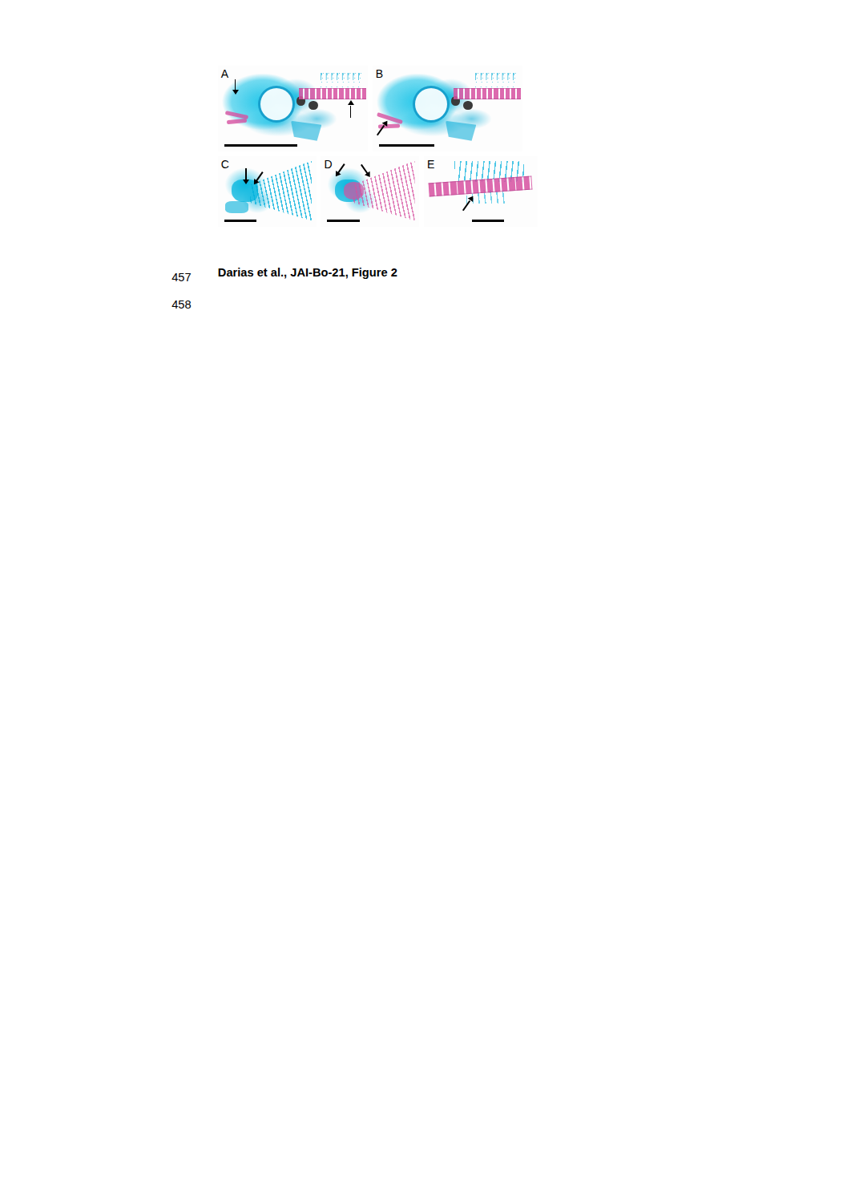A
B
C
D
E
457
458
Darias et al., JAI-Bo-21, Figure 2